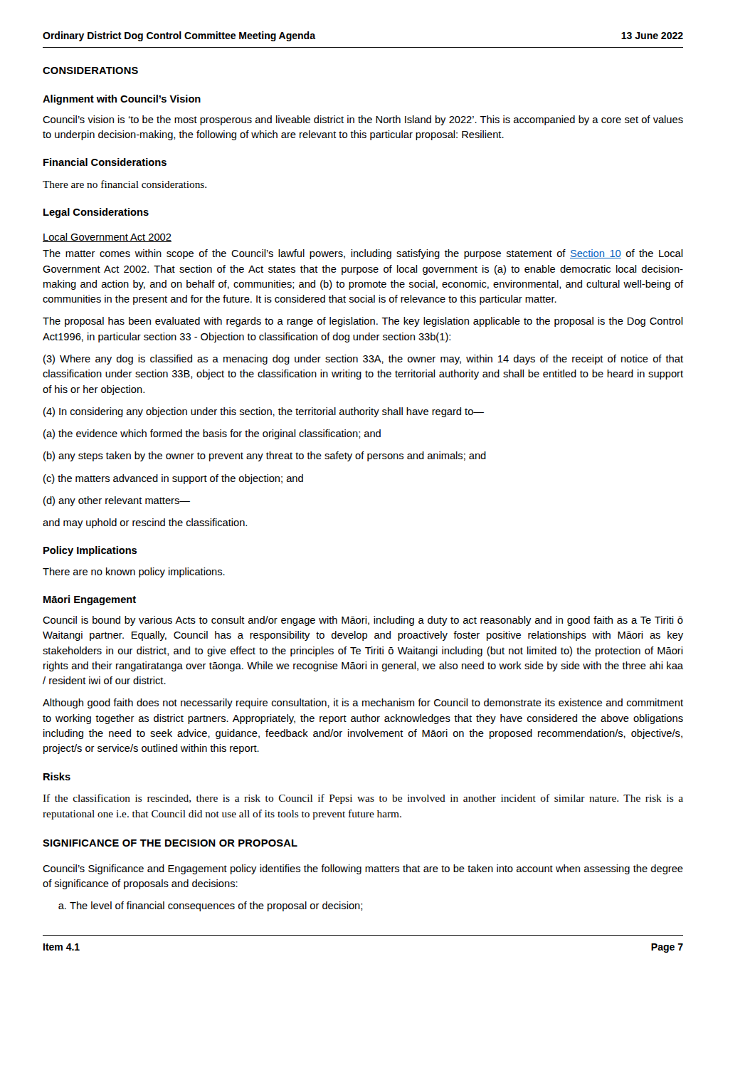Ordinary District Dog Control Committee Meeting Agenda
13 June 2022
CONSIDERATIONS
Alignment with Council’s Vision
Council’s vision is ‘to be the most prosperous and liveable district in the North Island by 2022’. This is accompanied by a core set of values to underpin decision-making, the following of which are relevant to this particular proposal: Resilient.
Financial Considerations
There are no financial considerations.
Legal Considerations
Local Government Act 2002
The matter comes within scope of the Council’s lawful powers, including satisfying the purpose statement of Section 10 of the Local Government Act 2002. That section of the Act states that the purpose of local government is (a) to enable democratic local decision-making and action by, and on behalf of, communities; and (b) to promote the social, economic, environmental, and cultural well-being of communities in the present and for the future. It is considered that social is of relevance to this particular matter.
The proposal has been evaluated with regards to a range of legislation. The key legislation applicable to the proposal is the Dog Control Act1996, in particular section 33 - Objection to classification of dog under section 33b(1):
(3) Where any dog is classified as a menacing dog under section 33A, the owner may, within 14 days of the receipt of notice of that classification under section 33B, object to the classification in writing to the territorial authority and shall be entitled to be heard in support of his or her objection.
(4) In considering any objection under this section, the territorial authority shall have regard to—
(a) the evidence which formed the basis for the original classification; and
(b) any steps taken by the owner to prevent any threat to the safety of persons and animals; and
(c) the matters advanced in support of the objection; and
(d) any other relevant matters—
and may uphold or rescind the classification.
Policy Implications
There are no known policy implications.
Māori Engagement
Council is bound by various Acts to consult and/or engage with Māori, including a duty to act reasonably and in good faith as a Te Tiriti ō Waitangi partner. Equally, Council has a responsibility to develop and proactively foster positive relationships with Māori as key stakeholders in our district, and to give effect to the principles of Te Tiriti ō Waitangi including (but not limited to) the protection of Māori rights and their rangatiratanga over tāonga. While we recognise Māori in general, we also need to work side by side with the three ahi kaa / resident iwi of our district.
Although good faith does not necessarily require consultation, it is a mechanism for Council to demonstrate its existence and commitment to working together as district partners. Appropriately, the report author acknowledges that they have considered the above obligations including the need to seek advice, guidance, feedback and/or involvement of Māori on the proposed recommendation/s, objective/s, project/s or service/s outlined within this report.
Risks
If the classification is rescinded, there is a risk to Council if Pepsi was to be involved in another incident of similar nature. The risk is a reputational one i.e. that Council did not use all of its tools to prevent future harm.
SIGNIFICANCE OF THE DECISION OR PROPOSAL
Council’s Significance and Engagement policy identifies the following matters that are to be taken into account when assessing the degree of significance of proposals and decisions:
The level of financial consequences of the proposal or decision;
Item 4.1
Page 7